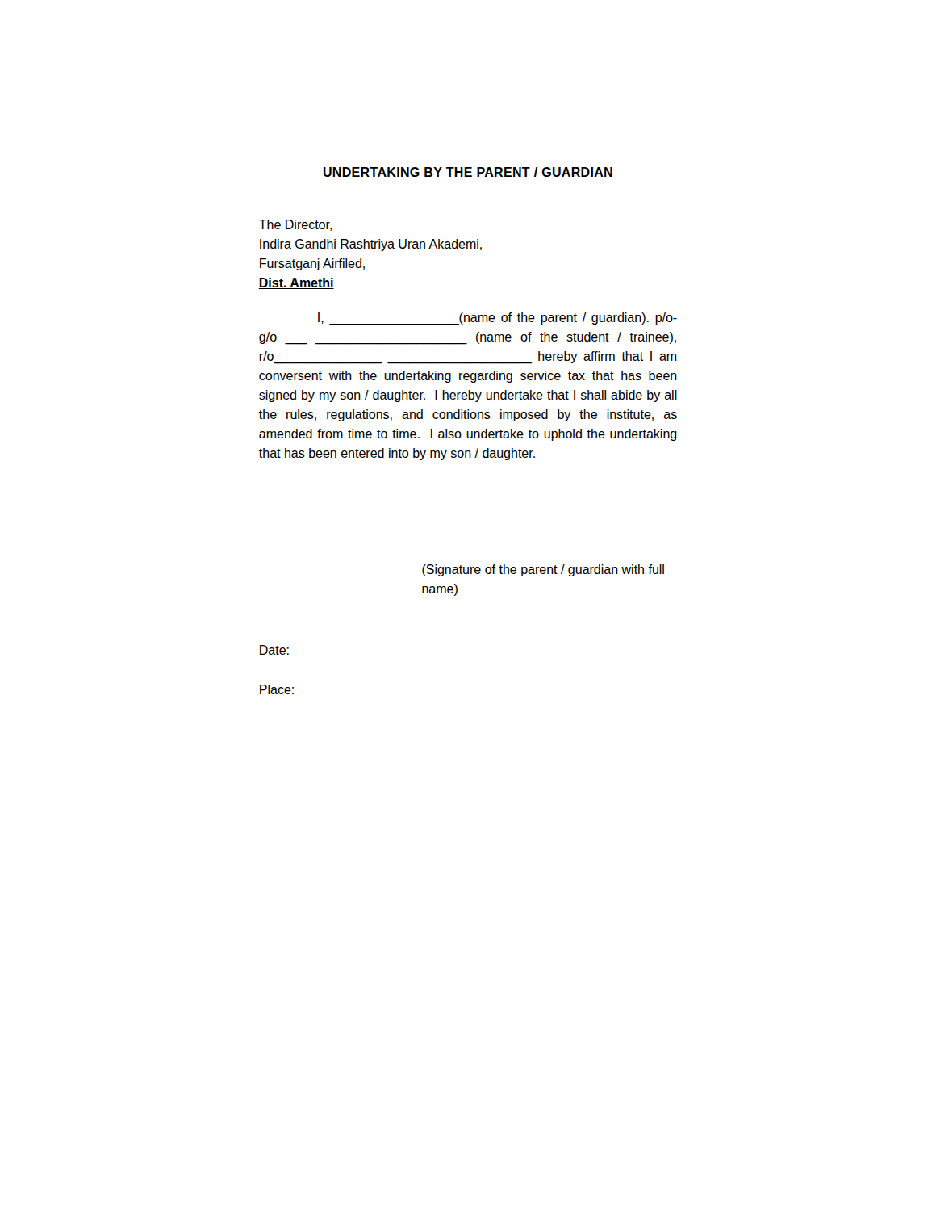UNDERTAKING BY THE PARENT / GUARDIAN
The Director,
Indira Gandhi Rashtriya Uran Akademi,
Fursatganj Airfiled,
Dist. Amethi
I, __________________(name of the parent / guardian). p/o-g/o ___ _____________________ (name of the student / trainee), r/o_______________ ____________________ hereby affirm that I am conversent with the undertaking regarding service tax that has been signed by my son / daughter. I hereby undertake that I shall abide by all the rules, regulations, and conditions imposed by the institute, as amended from time to time. I also undertake to uphold the undertaking that has been entered into by my son / daughter.
(Signature of the parent / guardian with full name)
Date:
Place: